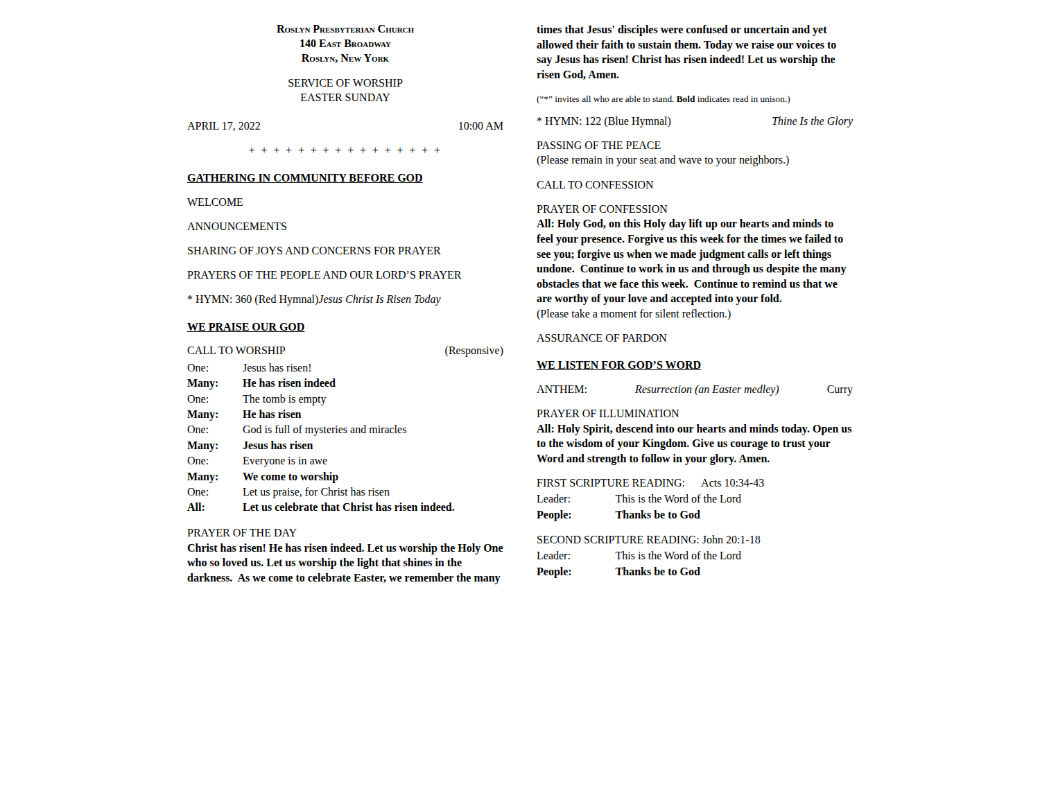Roslyn Presbyterian Church
140 East Broadway
Roslyn, New York
SERVICE OF WORSHIP
EASTER SUNDAY
APRIL 17, 2022 10:00 AM
+ + + + + + + + + + + + + + + +
Gathering in Community Before God
WELCOME
ANNOUNCEMENTS
SHARING OF JOYS AND CONCERNS FOR PRAYER
PRAYERS OF THE PEOPLE AND OUR LORD’S PRAYER
* HYMN: 360 (Red Hymnal)Jesus Christ Is Risen Today
We Praise Our God
CALL TO WORSHIP (Responsive)
| One: | Jesus has risen! |
| Many: | He has risen indeed |
| One: | The tomb is empty |
| Many: | He has risen |
| One: | God is full of mysteries and miracles |
| Many: | Jesus has risen |
| One: | Everyone is in awe |
| Many: | We come to worship |
| One: | Let us praise, for Christ has risen |
| All: | Let us celebrate that Christ has risen indeed. |
PRAYER OF THE DAY
Christ has risen! He has risen indeed. Let us worship the Holy One who so loved us. Let us worship the light that shines in the darkness. As we come to celebrate Easter, we remember the many times that Jesus' disciples were confused or uncertain and yet allowed their faith to sustain them. Today we raise our voices to say Jesus has risen! Christ has risen indeed! Let us worship the risen God, Amen.
(“*” invites all who are able to stand. Bold indicates read in unison.)
* HYMN: 122 (Blue Hymnal) Thine Is the Glory
PASSING OF THE PEACE
(Please remain in your seat and wave to your neighbors.)
CALL TO CONFESSION
PRAYER OF CONFESSION
All: Holy God, on this Holy day lift up our hearts and minds to feel your presence. Forgive us this week for the times we failed to see you; forgive us when we made judgment calls or left things undone. Continue to work in us and through us despite the many obstacles that we face this week. Continue to remind us that we are worthy of your love and accepted into your fold.
(Please take a moment for silent reflection.)
ASSURANCE OF PARDON
We Listen for God’s Word
ANTHEM: Resurrection (an Easter medley) Curry
PRAYER OF ILLUMINATION
All: Holy Spirit, descend into our hearts and minds today. Open us to the wisdom of your Kingdom. Give us courage to trust your Word and strength to follow in your glory. Amen.
FIRST SCRIPTURE READING: Acts 10:34-43
| Leader: | This is the Word of the Lord |
| People: | Thanks be to God |
SECOND SCRIPTURE READING: John 20:1-18
| Leader: | This is the Word of the Lord |
| People: | Thanks be to God |